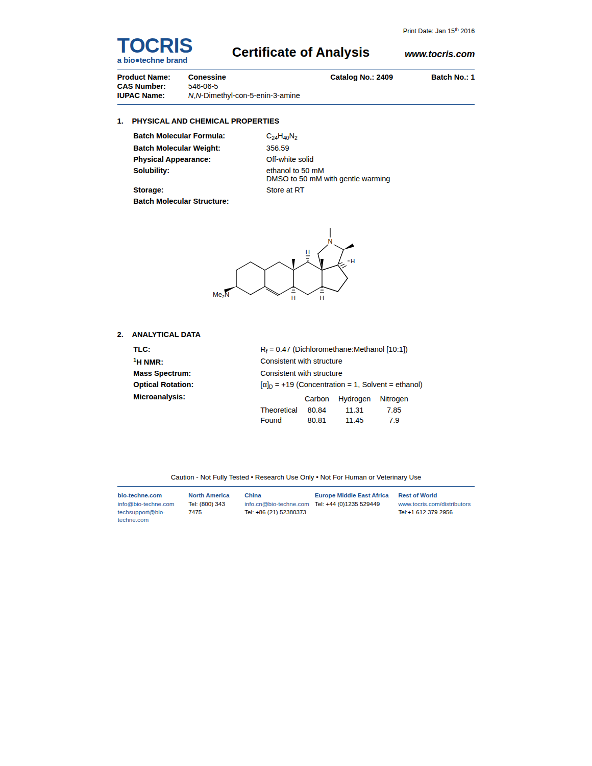Print Date: Jan 15th 2016
TOCRIS
a bio●techne brand
Certificate of Analysis
www.tocris.com
| Product Name: | Conessine | Catalog No.: 2409 | Batch No.: 1 |
| CAS Number: | 546-06-5 |
| IUPAC Name: | N , N -Dimethyl-con-5-enin-3-amine |
1. PHYSICAL AND CHEMICAL PROPERTIES
| Batch Molecular Formula: | C 24 H 40 N 2 |
| Batch Molecular Weight: | 356.59 |
| Physical Appearance: | Off-white solid |
| Solubility: | ethanol to 50 mM DMSO to 50 mM with gentle warming |
| Storage: | Store at RT |
| Batch Molecular Structure: | |
N H H H H Me2N
2. ANALYTICAL DATA
| TLC: | R f = 0.47 (Dichloromethane:Methanol [10:1]) |
| 1 H NMR: | Consistent with structure |
| Mass Spectrum: | Consistent with structure |
| Optical Rotation: | [α] D = +19 (Concentration = 1, Solvent = ethanol) |
| Microanalysis: | / / Carbon / Hydrogen / Nitrogen / / Theoretical / 80.84 / 11.31 / 7.85 / / Found / 80.81 / 11.45 / 7.9 / |
Caution - Not Fully Tested • Research Use Only • Not For Human or Veterinary Use
| bio-techne.com info@bio-techne.com techsupport@bio-techne.com | North America Tel: (800) 343 7475 | China info.cn@bio-techne.com Tel: +86 (21) 52380373 | Europe Middle East Africa Tel: +44 (0)1235 529449 | Rest of World www.tocris.com/distributors Tel:+1 612 379 2956 |